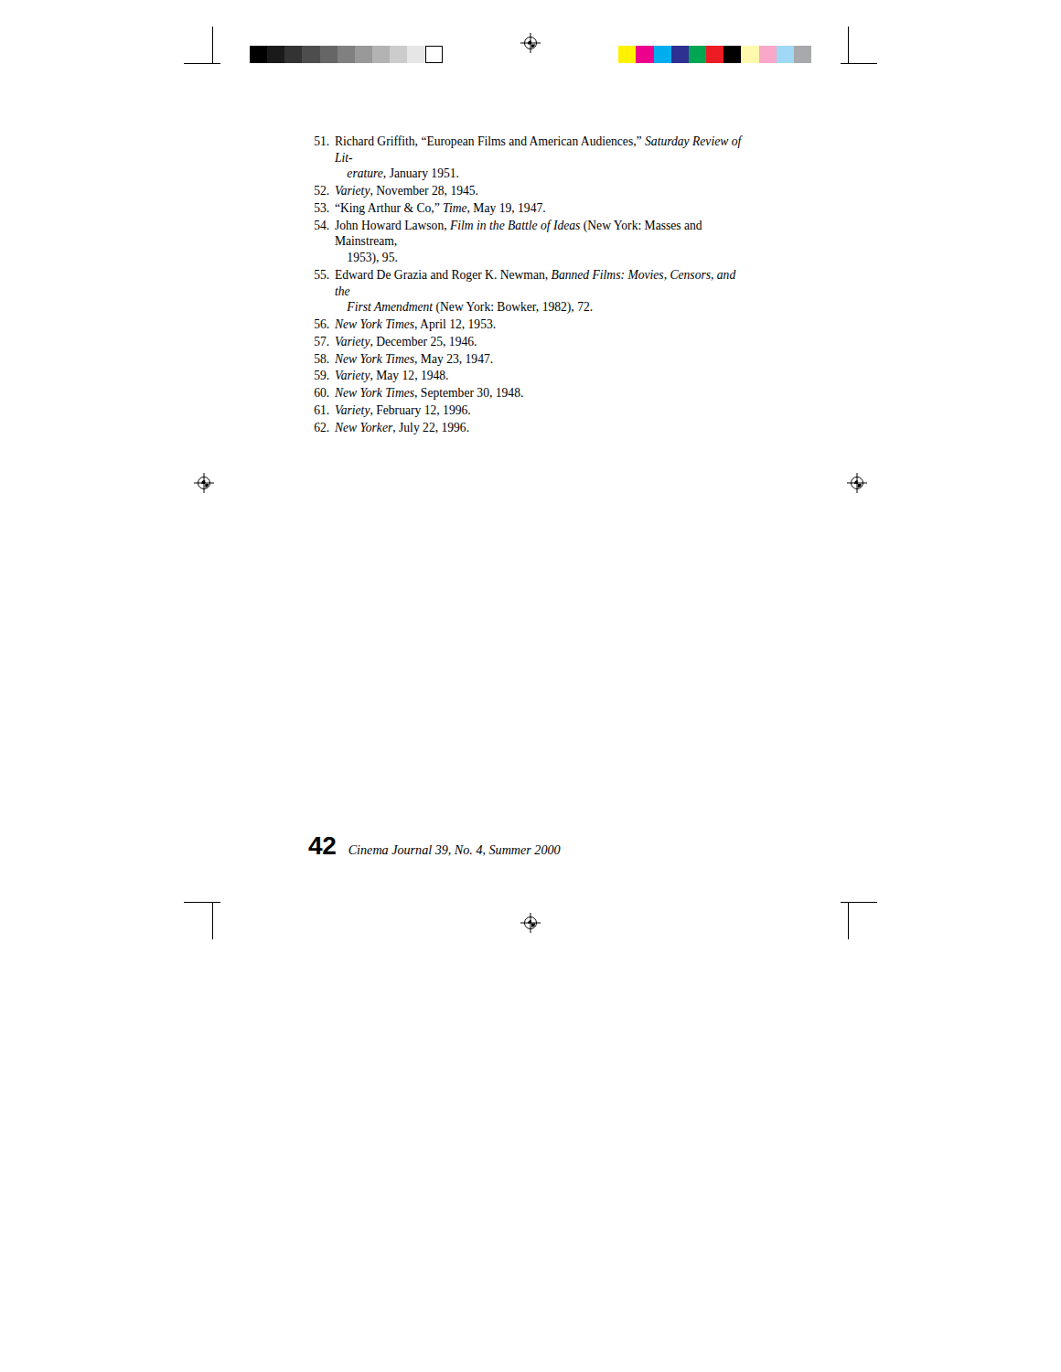51.
Richard Griffith, “European Films and American Audiences,” Saturday Review of Lit-
erature, January 1951.
52.
Variety, November 28, 1945.
53.
“King Arthur & Co,” Time, May 19, 1947.
54.
John Howard Lawson, Film in the Battle of Ideas (New York: Masses and Mainstream,
1953), 95.
55.
Edward De Grazia and Roger K. Newman, Banned Films: Movies, Censors, and the
First Amendment (New York: Bowker, 1982), 72.
56.
New York Times, April 12, 1953.
57.
Variety, December 25, 1946.
58.
New York Times, May 23, 1947.
59.
Variety, May 12, 1948.
60.
New York Times, September 30, 1948.
61.
Variety, February 12, 1996.
62.
New Yorker, July 22, 1996.
42 Cinema Journal 39, No. 4, Summer 2000